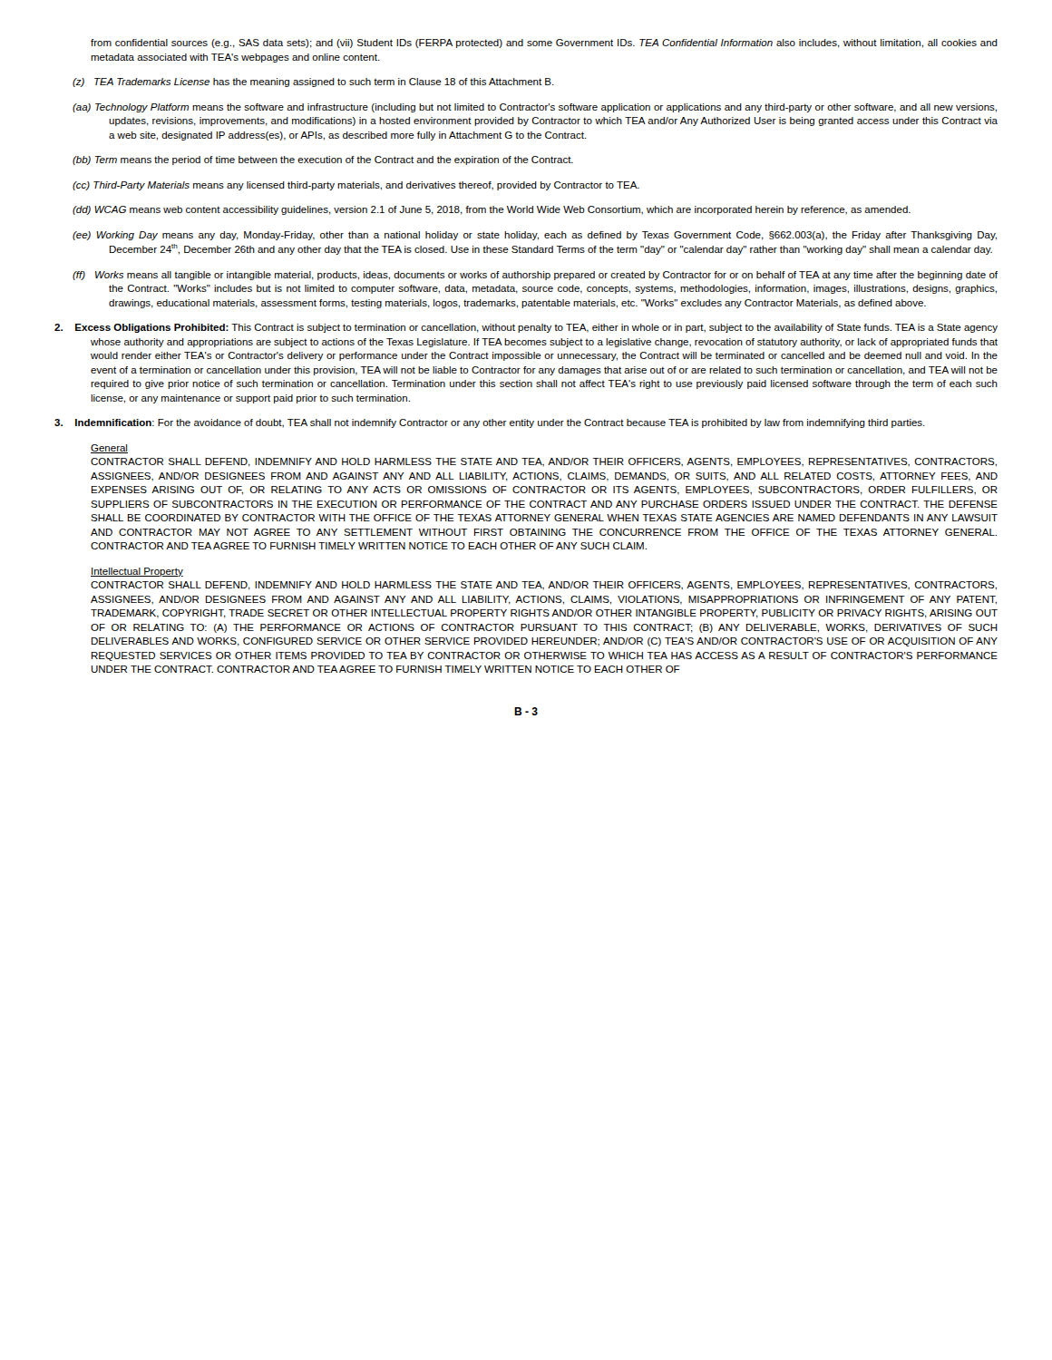from confidential sources (e.g., SAS data sets); and (vii) Student IDs (FERPA protected) and some Government IDs. TEA Confidential Information also includes, without limitation, all cookies and metadata associated with TEA's webpages and online content.
(z) TEA Trademarks License has the meaning assigned to such term in Clause 18 of this Attachment B.
(aa) Technology Platform means the software and infrastructure (including but not limited to Contractor's software application or applications and any third-party or other software, and all new versions, updates, revisions, improvements, and modifications) in a hosted environment provided by Contractor to which TEA and/or Any Authorized User is being granted access under this Contract via a web site, designated IP address(es), or APIs, as described more fully in Attachment G to the Contract.
(bb) Term means the period of time between the execution of the Contract and the expiration of the Contract.
(cc) Third-Party Materials means any licensed third-party materials, and derivatives thereof, provided by Contractor to TEA.
(dd) WCAG means web content accessibility guidelines, version 2.1 of June 5, 2018, from the World Wide Web Consortium, which are incorporated herein by reference, as amended.
(ee) Working Day means any day, Monday-Friday, other than a national holiday or state holiday, each as defined by Texas Government Code, §662.003(a), the Friday after Thanksgiving Day, December 24th, December 26th and any other day that the TEA is closed. Use in these Standard Terms of the term "day" or "calendar day" rather than "working day" shall mean a calendar day.
(ff) Works means all tangible or intangible material, products, ideas, documents or works of authorship prepared or created by Contractor for or on behalf of TEA at any time after the beginning date of the Contract. "Works" includes but is not limited to computer software, data, metadata, source code, concepts, systems, methodologies, information, images, illustrations, designs, graphics, drawings, educational materials, assessment forms, testing materials, logos, trademarks, patentable materials, etc. "Works" excludes any Contractor Materials, as defined above.
2. Excess Obligations Prohibited: This Contract is subject to termination or cancellation, without penalty to TEA, either in whole or in part, subject to the availability of State funds. TEA is a State agency whose authority and appropriations are subject to actions of the Texas Legislature. If TEA becomes subject to a legislative change, revocation of statutory authority, or lack of appropriated funds that would render either TEA's or Contractor's delivery or performance under the Contract impossible or unnecessary, the Contract will be terminated or cancelled and be deemed null and void. In the event of a termination or cancellation under this provision, TEA will not be liable to Contractor for any damages that arise out of or are related to such termination or cancellation, and TEA will not be required to give prior notice of such termination or cancellation. Termination under this section shall not affect TEA's right to use previously paid licensed software through the term of each such license, or any maintenance or support paid prior to such termination.
3. Indemnification: For the avoidance of doubt, TEA shall not indemnify Contractor or any other entity under the Contract because TEA is prohibited by law from indemnifying third parties.
General
CONTRACTOR SHALL DEFEND, INDEMNIFY AND HOLD HARMLESS THE STATE AND TEA, AND/OR THEIR OFFICERS, AGENTS, EMPLOYEES, REPRESENTATIVES, CONTRACTORS, ASSIGNEES, AND/OR DESIGNEES FROM AND AGAINST ANY AND ALL LIABILITY, ACTIONS, CLAIMS, DEMANDS, OR SUITS, AND ALL RELATED COSTS, ATTORNEY FEES, AND EXPENSES ARISING OUT OF, OR RELATING TO ANY ACTS OR OMISSIONS OF CONTRACTOR OR ITS AGENTS, EMPLOYEES, SUBCONTRACTORS, ORDER FULFILLERS, OR SUPPLIERS OF SUBCONTRACTORS IN THE EXECUTION OR PERFORMANCE OF THE CONTRACT AND ANY PURCHASE ORDERS ISSUED UNDER THE CONTRACT. THE DEFENSE SHALL BE COORDINATED BY CONTRACTOR WITH THE OFFICE OF THE TEXAS ATTORNEY GENERAL WHEN TEXAS STATE AGENCIES ARE NAMED DEFENDANTS IN ANY LAWSUIT AND CONTRACTOR MAY NOT AGREE TO ANY SETTLEMENT WITHOUT FIRST OBTAINING THE CONCURRENCE FROM THE OFFICE OF THE TEXAS ATTORNEY GENERAL. CONTRACTOR AND TEA AGREE TO FURNISH TIMELY WRITTEN NOTICE TO EACH OTHER OF ANY SUCH CLAIM.
Intellectual Property
CONTRACTOR SHALL DEFEND, INDEMNIFY AND HOLD HARMLESS THE STATE AND TEA, AND/OR THEIR OFFICERS, AGENTS, EMPLOYEES, REPRESENTATIVES, CONTRACTORS, ASSIGNEES, AND/OR DESIGNEES FROM AND AGAINST ANY AND ALL LIABILITY, ACTIONS, CLAIMS, VIOLATIONS, MISAPPROPRIATIONS OR INFRINGEMENT OF ANY PATENT, TRADEMARK, COPYRIGHT, TRADE SECRET OR OTHER INTELLECTUAL PROPERTY RIGHTS AND/OR OTHER INTANGIBLE PROPERTY, PUBLICITY OR PRIVACY RIGHTS, ARISING OUT OF OR RELATING TO: (A) THE PERFORMANCE OR ACTIONS OF CONTRACTOR PURSUANT TO THIS CONTRACT; (B) ANY DELIVERABLE, WORKS, DERIVATIVES OF SUCH DELIVERABLES AND WORKS, CONFIGURED SERVICE OR OTHER SERVICE PROVIDED HEREUNDER; AND/OR (C) TEA'S AND/OR CONTRACTOR'S USE OF OR ACQUISITION OF ANY REQUESTED SERVICES OR OTHER ITEMS PROVIDED TO TEA BY CONTRACTOR OR OTHERWISE TO WHICH TEA HAS ACCESS AS A RESULT OF CONTRACTOR'S PERFORMANCE UNDER THE CONTRACT. CONTRACTOR AND TEA AGREE TO FURNISH TIMELY WRITTEN NOTICE TO EACH OTHER OF
B - 3